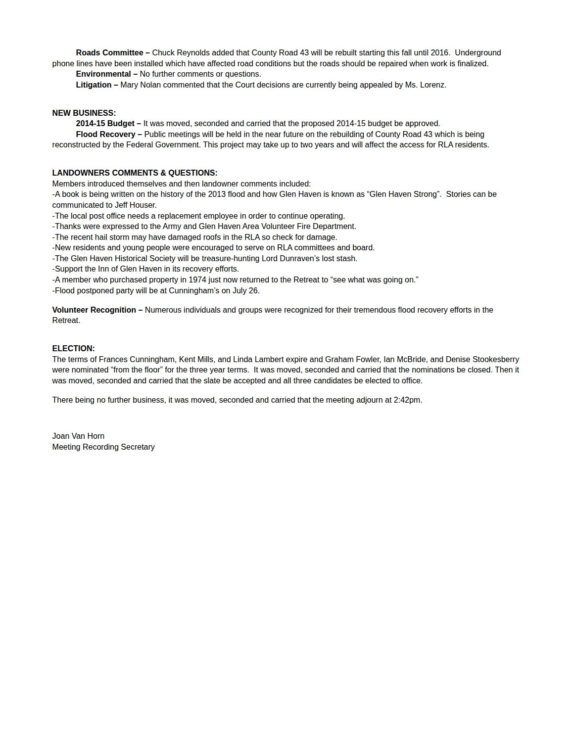Roads Committee – Chuck Reynolds added that County Road 43 will be rebuilt starting this fall until 2016. Underground phone lines have been installed which have affected road conditions but the roads should be repaired when work is finalized.
Environmental – No further comments or questions.
Litigation – Mary Nolan commented that the Court decisions are currently being appealed by Ms. Lorenz.
NEW BUSINESS:
2014-15 Budget – It was moved, seconded and carried that the proposed 2014-15 budget be approved.
Flood Recovery – Public meetings will be held in the near future on the rebuilding of County Road 43 which is being reconstructed by the Federal Government. This project may take up to two years and will affect the access for RLA residents.
LANDOWNERS COMMENTS & QUESTIONS:
Members introduced themselves and then landowner comments included:
-A book is being written on the history of the 2013 flood and how Glen Haven is known as “Glen Haven Strong”. Stories can be communicated to Jeff Houser.
-The local post office needs a replacement employee in order to continue operating.
-Thanks were expressed to the Army and Glen Haven Area Volunteer Fire Department.
-The recent hail storm may have damaged roofs in the RLA so check for damage.
-New residents and young people were encouraged to serve on RLA committees and board.
-The Glen Haven Historical Society will be treasure-hunting Lord Dunraven’s lost stash.
-Support the Inn of Glen Haven in its recovery efforts.
-A member who purchased property in 1974 just now returned to the Retreat to “see what was going on.”
-Flood postponed party will be at Cunningham’s on July 26.
Volunteer Recognition – Numerous individuals and groups were recognized for their tremendous flood recovery efforts in the Retreat.
ELECTION:
The terms of Frances Cunningham, Kent Mills, and Linda Lambert expire and Graham Fowler, Ian McBride, and Denise Stookesberry were nominated “from the floor” for the three year terms. It was moved, seconded and carried that the nominations be closed. Then it was moved, seconded and carried that the slate be accepted and all three candidates be elected to office.
There being no further business, it was moved, seconded and carried that the meeting adjourn at 2:42pm.
Joan Van Horn
Meeting Recording Secretary